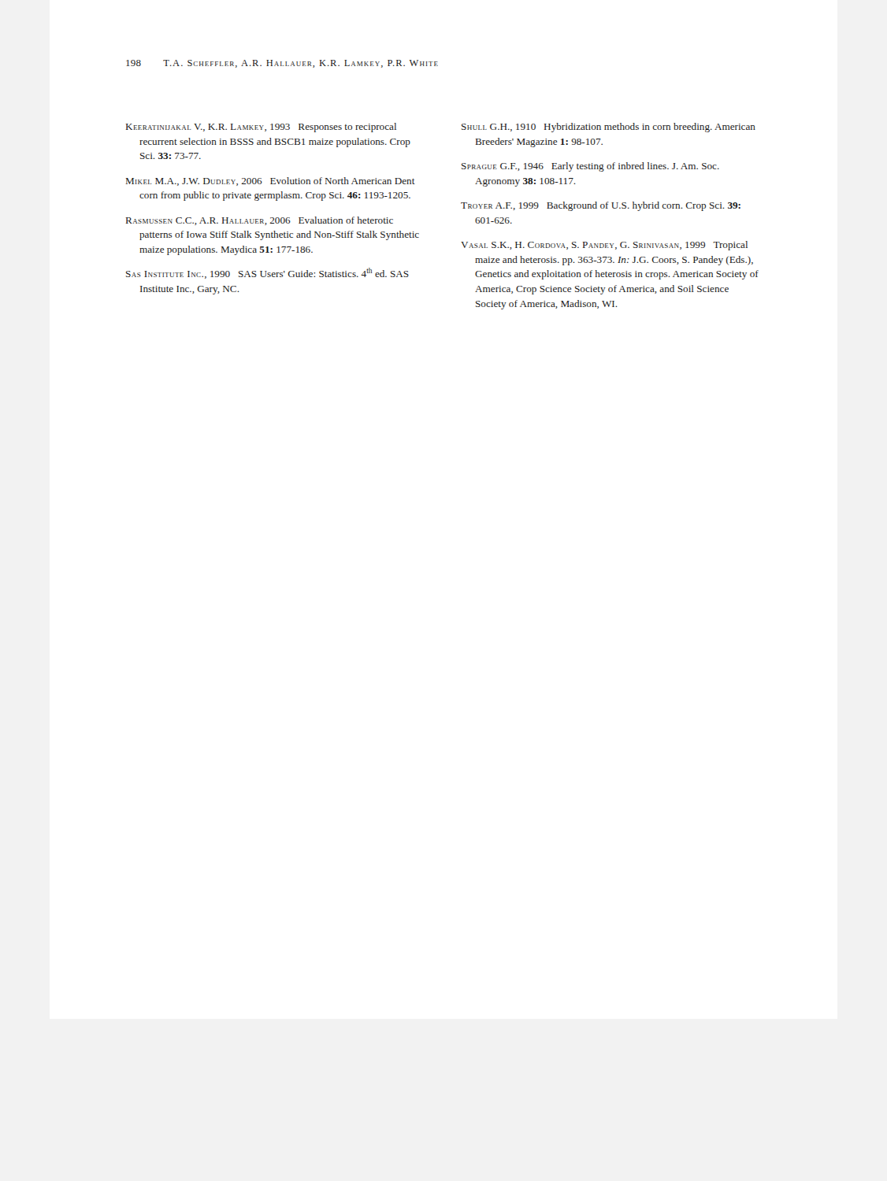198 T.A. Scheffler, A.R. Hallauer, K.R. Lamkey, P.R. White
Keeratinijakal V., K.R. Lamkey, 1993 Responses to reciprocal recurrent selection in BSSS and BSCB1 maize populations. Crop Sci. 33: 73-77.
Mikel M.A., J.W. Dudley, 2006 Evolution of North American Dent corn from public to private germplasm. Crop Sci. 46: 1193-1205.
Rasmussen C.C., A.R. Hallauer, 2006 Evaluation of heterotic patterns of Iowa Stiff Stalk Synthetic and Non-Stiff Stalk Synthetic maize populations. Maydica 51: 177-186.
Sas Institute Inc., 1990 SAS Users' Guide: Statistics. 4th ed. SAS Institute Inc., Gary, NC.
Shull G.H., 1910 Hybridization methods in corn breeding. American Breeders' Magazine 1: 98-107.
Sprague G.F., 1946 Early testing of inbred lines. J. Am. Soc. Agronomy 38: 108-117.
Troyer A.F., 1999 Background of U.S. hybrid corn. Crop Sci. 39: 601-626.
Vasal S.K., H. Cordova, S. Pandey, G. Srinivasan, 1999 Tropical maize and heterosis. pp. 363-373. In: J.G. Coors, S. Pandey (Eds.), Genetics and exploitation of heterosis in crops. American Society of America, Crop Science Society of America, and Soil Science Society of America, Madison, WI.